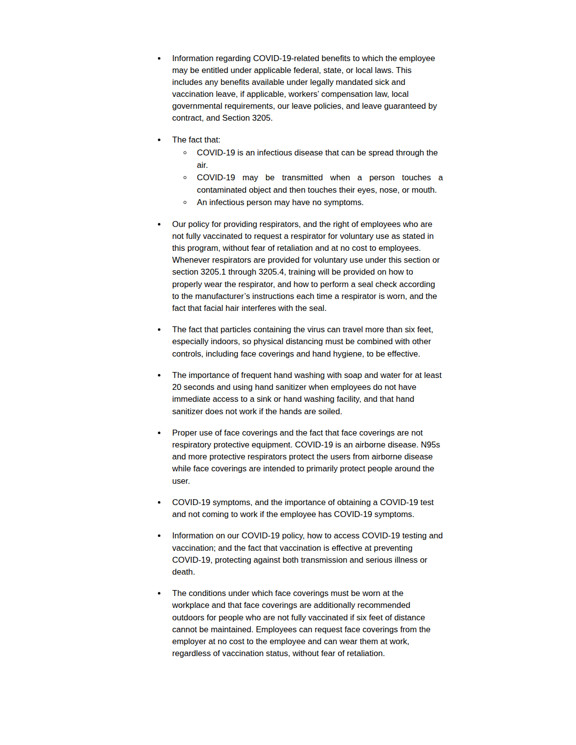Information regarding COVID-19-related benefits to which the employee may be entitled under applicable federal, state, or local laws. This includes any benefits available under legally mandated sick and vaccination leave, if applicable, workers’ compensation law, local governmental requirements, our leave policies, and leave guaranteed by contract, and Section 3205.
The fact that:
COVID-19 is an infectious disease that can be spread through the air.
COVID-19 may be transmitted when a person touches a contaminated object and then touches their eyes, nose, or mouth.
An infectious person may have no symptoms.
Our policy for providing respirators, and the right of employees who are not fully vaccinated to request a respirator for voluntary use as stated in this program, without fear of retaliation and at no cost to employees. Whenever respirators are provided for voluntary use under this section or section 3205.1 through 3205.4, training will be provided on how to properly wear the respirator, and how to perform a seal check according to the manufacturer’s instructions each time a respirator is worn, and the fact that facial hair interferes with the seal.
The fact that particles containing the virus can travel more than six feet, especially indoors, so physical distancing must be combined with other controls, including face coverings and hand hygiene, to be effective.
The importance of frequent hand washing with soap and water for at least 20 seconds and using hand sanitizer when employees do not have immediate access to a sink or hand washing facility, and that hand sanitizer does not work if the hands are soiled.
Proper use of face coverings and the fact that face coverings are not respiratory protective equipment. COVID-19 is an airborne disease. N95s and more protective respirators protect the users from airborne disease while face coverings are intended to primarily protect people around the user.
COVID-19 symptoms, and the importance of obtaining a COVID-19 test and not coming to work if the employee has COVID-19 symptoms.
Information on our COVID-19 policy, how to access COVID-19 testing and vaccination; and the fact that vaccination is effective at preventing COVID-19, protecting against both transmission and serious illness or death.
The conditions under which face coverings must be worn at the workplace and that face coverings are additionally recommended outdoors for people who are not fully vaccinated if six feet of distance cannot be maintained. Employees can request face coverings from the employer at no cost to the employee and can wear them at work, regardless of vaccination status, without fear of retaliation.